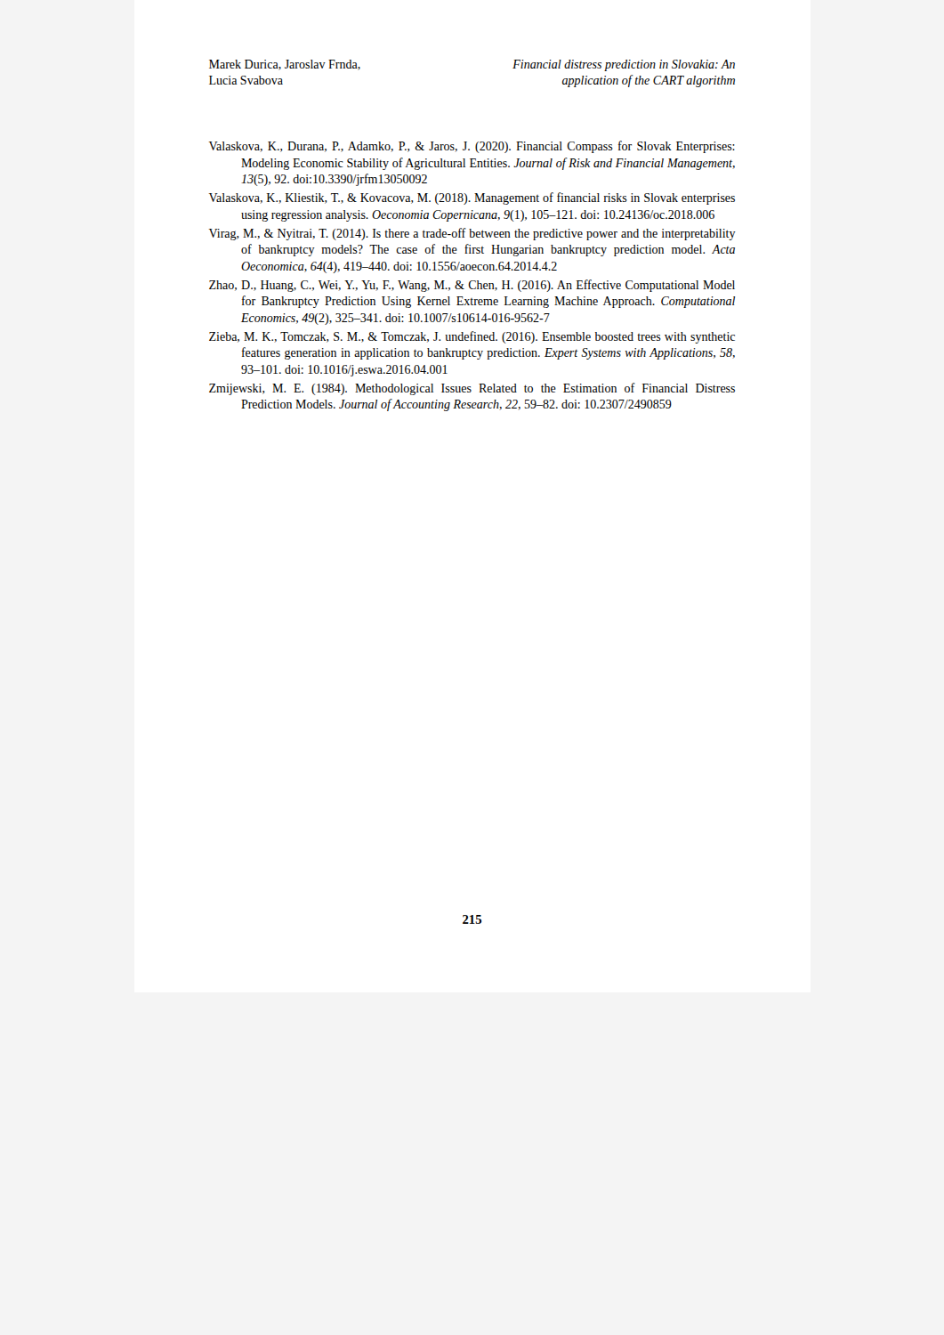Marek Durica, Jaroslav Frnda,
Lucia Svabova
Financial distress prediction in Slovakia: An
application of the CART algorithm
Valaskova, K., Durana, P., Adamko, P., & Jaros, J. (2020). Financial Compass for Slovak Enterprises: Modeling Economic Stability of Agricultural Entities. Journal of Risk and Financial Management, 13(5), 92. doi:10.3390/jrfm13050092
Valaskova, K., Kliestik, T., & Kovacova, M. (2018). Management of financial risks in Slovak enterprises using regression analysis. Oeconomia Copernicana, 9(1), 105–121. doi: 10.24136/oc.2018.006
Virag, M., & Nyitrai, T. (2014). Is there a trade-off between the predictive power and the interpretability of bankruptcy models? The case of the first Hungarian bankruptcy prediction model. Acta Oeconomica, 64(4), 419–440. doi: 10.1556/aoecon.64.2014.4.2
Zhao, D., Huang, C., Wei, Y., Yu, F., Wang, M., & Chen, H. (2016). An Effective Computational Model for Bankruptcy Prediction Using Kernel Extreme Learning Machine Approach. Computational Economics, 49(2), 325–341. doi: 10.1007/s10614-016-9562-7
Zieba, M. K., Tomczak, S. M., & Tomczak, J. undefined. (2016). Ensemble boosted trees with synthetic features generation in application to bankruptcy prediction. Expert Systems with Applications, 58, 93–101. doi: 10.1016/j.eswa.2016.04.001
Zmijewski, M. E. (1984). Methodological Issues Related to the Estimation of Financial Distress Prediction Models. Journal of Accounting Research, 22, 59–82. doi: 10.2307/2490859
215